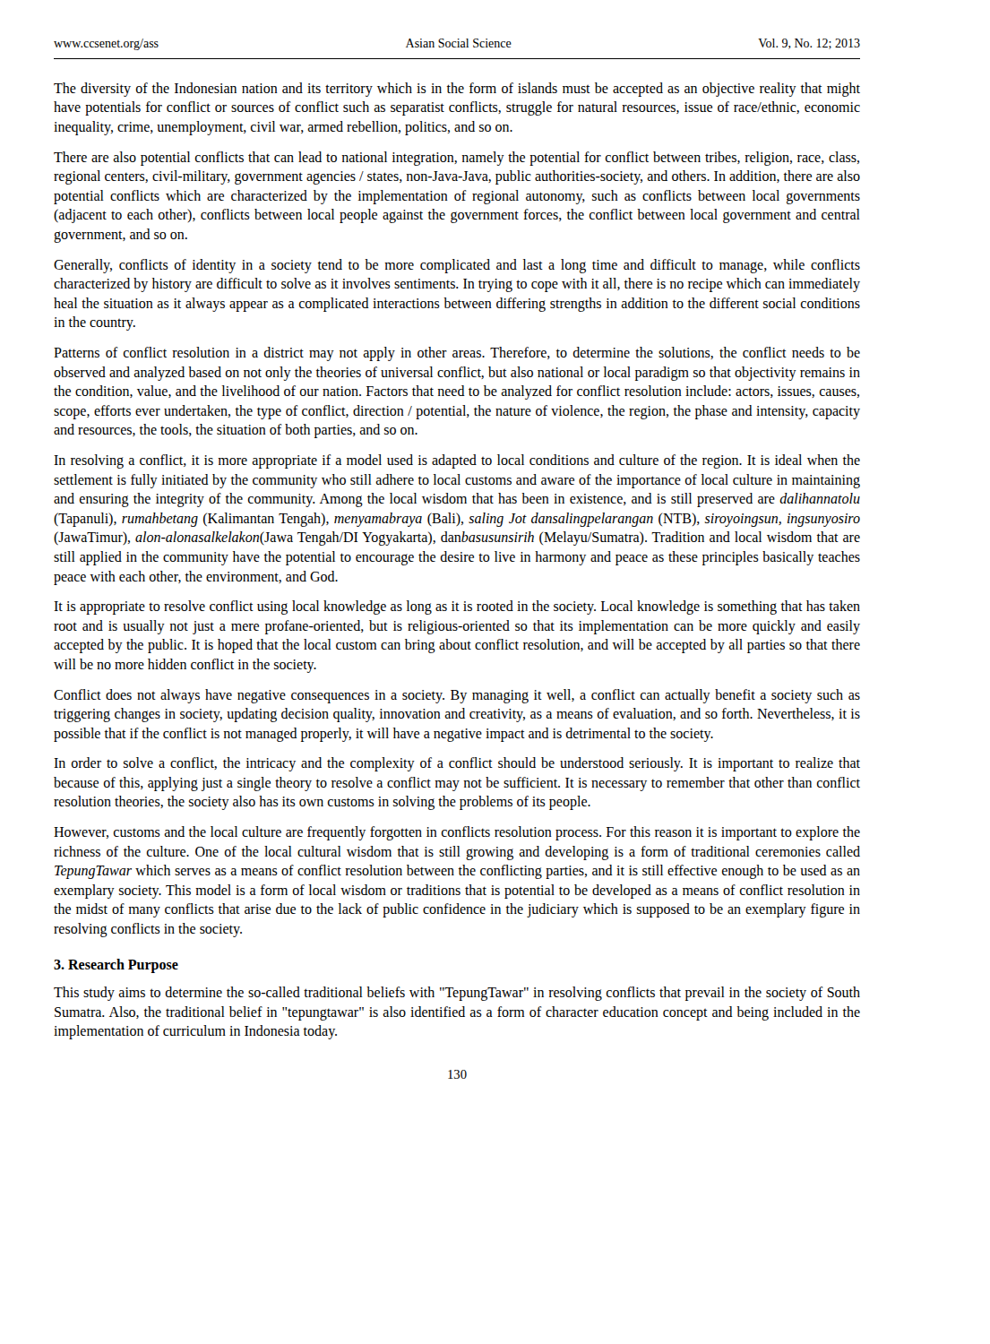www.ccsenet.org/ass Asian Social Science Vol. 9, No. 12; 2013
The diversity of the Indonesian nation and its territory which is in the form of islands must be accepted as an objective reality that might have potentials for conflict or sources of conflict such as separatist conflicts, struggle for natural resources, issue of race/ethnic, economic inequality, crime, unemployment, civil war, armed rebellion, politics, and so on.
There are also potential conflicts that can lead to national integration, namely the potential for conflict between tribes, religion, race, class, regional centers, civil-military, government agencies / states, non-Java-Java, public authorities-society, and others. In addition, there are also potential conflicts which are characterized by the implementation of regional autonomy, such as conflicts between local governments (adjacent to each other), conflicts between local people against the government forces, the conflict between local government and central government, and so on.
Generally, conflicts of identity in a society tend to be more complicated and last a long time and difficult to manage, while conflicts characterized by history are difficult to solve as it involves sentiments. In trying to cope with it all, there is no recipe which can immediately heal the situation as it always appear as a complicated interactions between differing strengths in addition to the different social conditions in the country.
Patterns of conflict resolution in a district may not apply in other areas. Therefore, to determine the solutions, the conflict needs to be observed and analyzed based on not only the theories of universal conflict, but also national or local paradigm so that objectivity remains in the condition, value, and the livelihood of our nation. Factors that need to be analyzed for conflict resolution include: actors, issues, causes, scope, efforts ever undertaken, the type of conflict, direction / potential, the nature of violence, the region, the phase and intensity, capacity and resources, the tools, the situation of both parties, and so on.
In resolving a conflict, it is more appropriate if a model used is adapted to local conditions and culture of the region. It is ideal when the settlement is fully initiated by the community who still adhere to local customs and aware of the importance of local culture in maintaining and ensuring the integrity of the community. Among the local wisdom that has been in existence, and is still preserved are dalihannatolu (Tapanuli), rumahbetang (Kalimantan Tengah), menyamabraya (Bali), saling Jot dansalingpelarangan (NTB), siroyoingsun, ingsunyosiro (JawaTimur), alon-alonasalkelakon(Jawa Tengah/DI Yogyakarta), danbasusunsirih (Melayu/Sumatra). Tradition and local wisdom that are still applied in the community have the potential to encourage the desire to live in harmony and peace as these principles basically teaches peace with each other, the environment, and God.
It is appropriate to resolve conflict using local knowledge as long as it is rooted in the society. Local knowledge is something that has taken root and is usually not just a mere profane-oriented, but is religious-oriented so that its implementation can be more quickly and easily accepted by the public. It is hoped that the local custom can bring about conflict resolution, and will be accepted by all parties so that there will be no more hidden conflict in the society.
Conflict does not always have negative consequences in a society. By managing it well, a conflict can actually benefit a society such as triggering changes in society, updating decision quality, innovation and creativity, as a means of evaluation, and so forth. Nevertheless, it is possible that if the conflict is not managed properly, it will have a negative impact and is detrimental to the society.
In order to solve a conflict, the intricacy and the complexity of a conflict should be understood seriously. It is important to realize that because of this, applying just a single theory to resolve a conflict may not be sufficient. It is necessary to remember that other than conflict resolution theories, the society also has its own customs in solving the problems of its people.
However, customs and the local culture are frequently forgotten in conflicts resolution process. For this reason it is important to explore the richness of the culture. One of the local cultural wisdom that is still growing and developing is a form of traditional ceremonies called TepungTawar which serves as a means of conflict resolution between the conflicting parties, and it is still effective enough to be used as an exemplary society. This model is a form of local wisdom or traditions that is potential to be developed as a means of conflict resolution in the midst of many conflicts that arise due to the lack of public confidence in the judiciary which is supposed to be an exemplary figure in resolving conflicts in the society.
3. Research Purpose
This study aims to determine the so-called traditional beliefs with "TepungTawar" in resolving conflicts that prevail in the society of South Sumatra. Also, the traditional belief in "tepungtawar" is also identified as a form of character education concept and being included in the implementation of curriculum in Indonesia today.
130